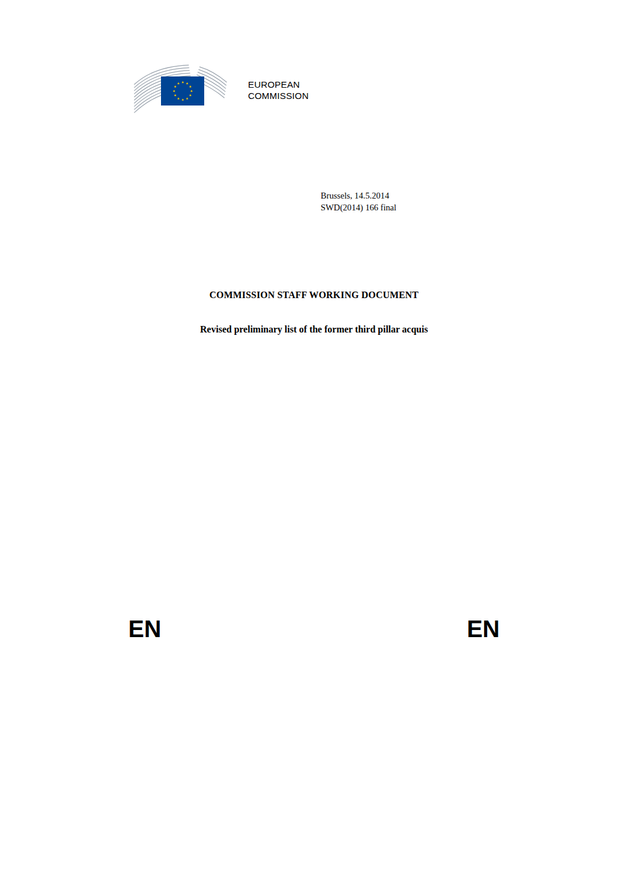EUROPEAN
COMMISSION
Brussels, 14.5.2014
SWD(2014) 166 final
COMMISSION STAFF WORKING DOCUMENT
Revised preliminary list of the former third pillar acquis
EN EN